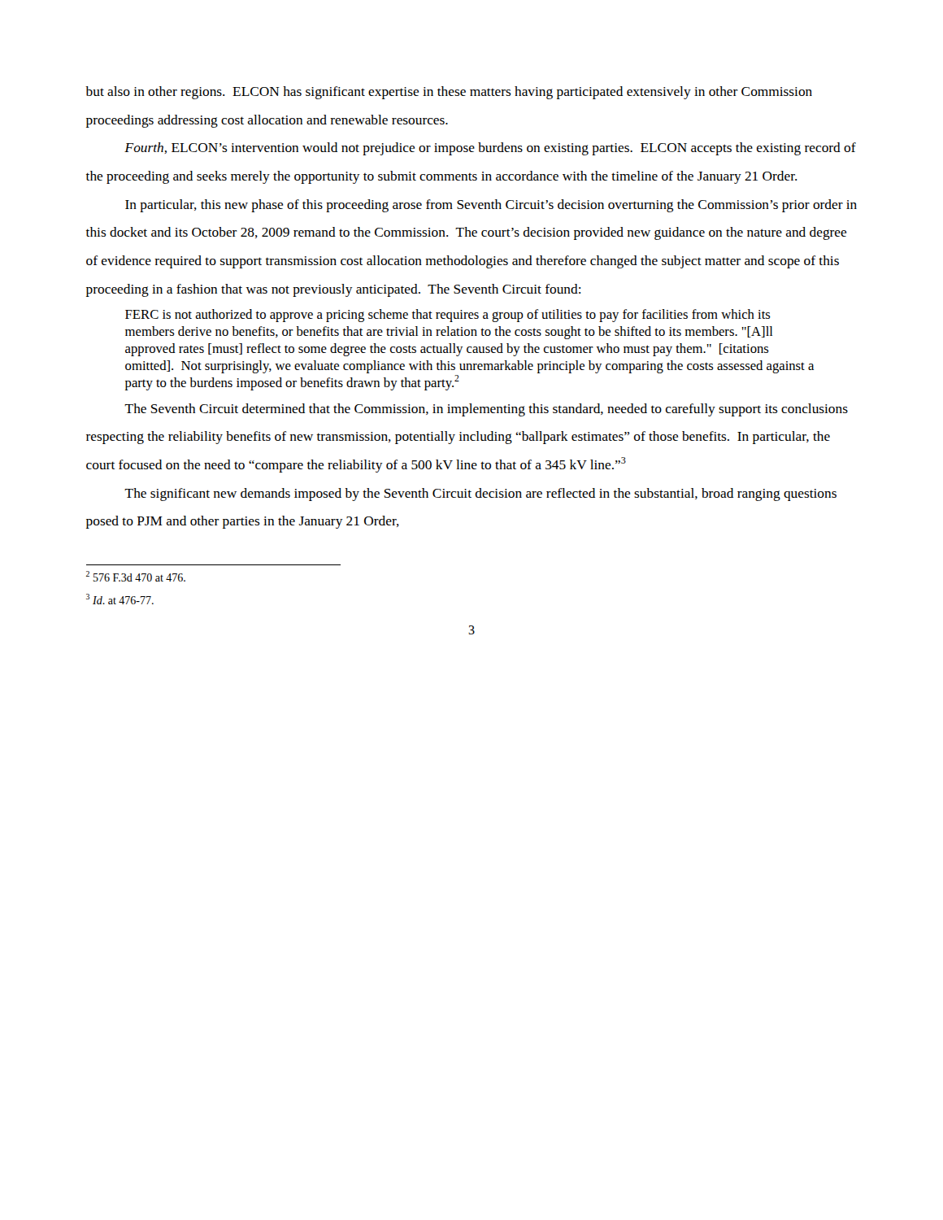but also in other regions. ELCON has significant expertise in these matters having participated extensively in other Commission proceedings addressing cost allocation and renewable resources.
Fourth, ELCON’s intervention would not prejudice or impose burdens on existing parties. ELCON accepts the existing record of the proceeding and seeks merely the opportunity to submit comments in accordance with the timeline of the January 21 Order.
In particular, this new phase of this proceeding arose from Seventh Circuit’s decision overturning the Commission’s prior order in this docket and its October 28, 2009 remand to the Commission. The court’s decision provided new guidance on the nature and degree of evidence required to support transmission cost allocation methodologies and therefore changed the subject matter and scope of this proceeding in a fashion that was not previously anticipated. The Seventh Circuit found:
FERC is not authorized to approve a pricing scheme that requires a group of utilities to pay for facilities from which its members derive no benefits, or benefits that are trivial in relation to the costs sought to be shifted to its members. "[A]ll approved rates [must] reflect to some degree the costs actually caused by the customer who must pay them." [citations omitted]. Not surprisingly, we evaluate compliance with this unremarkable principle by comparing the costs assessed against a party to the burdens imposed or benefits drawn by that party.2
The Seventh Circuit determined that the Commission, in implementing this standard, needed to carefully support its conclusions respecting the reliability benefits of new transmission, potentially including “ballpark estimates” of those benefits. In particular, the court focused on the need to “compare the reliability of a 500 kV line to that of a 345 kV line.”3
The significant new demands imposed by the Seventh Circuit decision are reflected in the substantial, broad ranging questions posed to PJM and other parties in the January 21 Order,
2 576 F.3d 470 at 476.
3 Id. at 476-77.
3